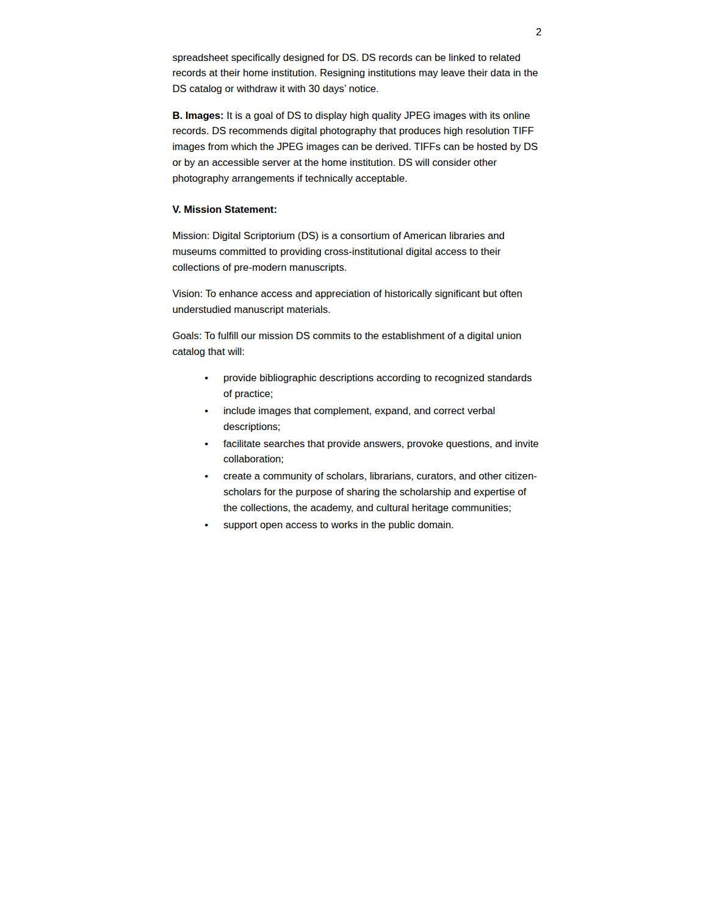2
spreadsheet specifically designed for DS. DS records can be linked to related records at their home institution. Resigning institutions may leave their data in the DS catalog or withdraw it with 30 days’ notice.
B. Images: It is a goal of DS to display high quality JPEG images with its online records. DS recommends digital photography that produces high resolution TIFF images from which the JPEG images can be derived. TIFFs can be hosted by DS or by an accessible server at the home institution. DS will consider other photography arrangements if technically acceptable.
V. Mission Statement:
Mission: Digital Scriptorium (DS) is a consortium of American libraries and museums committed to providing cross-institutional digital access to their collections of pre-modern manuscripts.
Vision: To enhance access and appreciation of historically significant but often understudied manuscript materials.
Goals: To fulfill our mission DS commits to the establishment of a digital union catalog that will:
provide bibliographic descriptions according to recognized standards of practice;
include images that complement, expand, and correct verbal descriptions;
facilitate searches that provide answers, provoke questions, and invite collaboration;
create a community of scholars, librarians, curators, and other citizen-scholars for the purpose of sharing the scholarship and expertise of the collections, the academy, and cultural heritage communities;
support open access to works in the public domain.